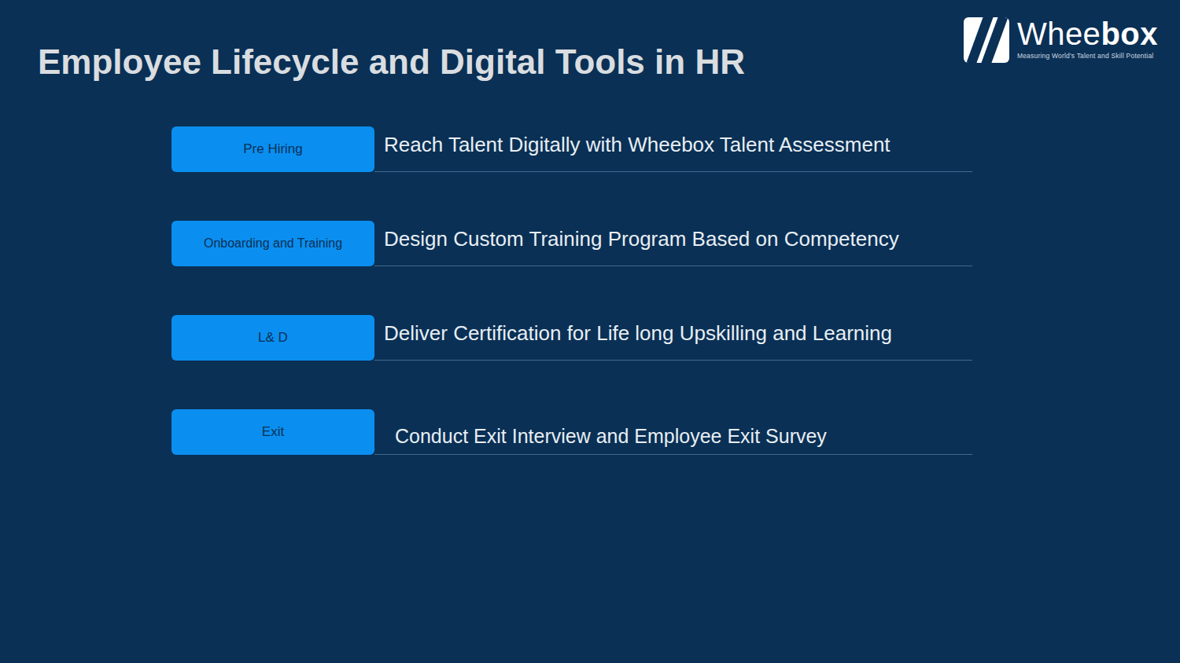Wheebox Measuring World's Talent and Skill Potential
Employee Lifecycle and Digital Tools in HR
Pre Hiring
Reach Talent Digitally with Wheebox Talent Assessment
Onboarding and Training
Design Custom Training Program Based on Competency
L& D
Deliver Certification for Life long Upskilling and Learning
Exit
Conduct Exit Interview and Employee Exit Survey